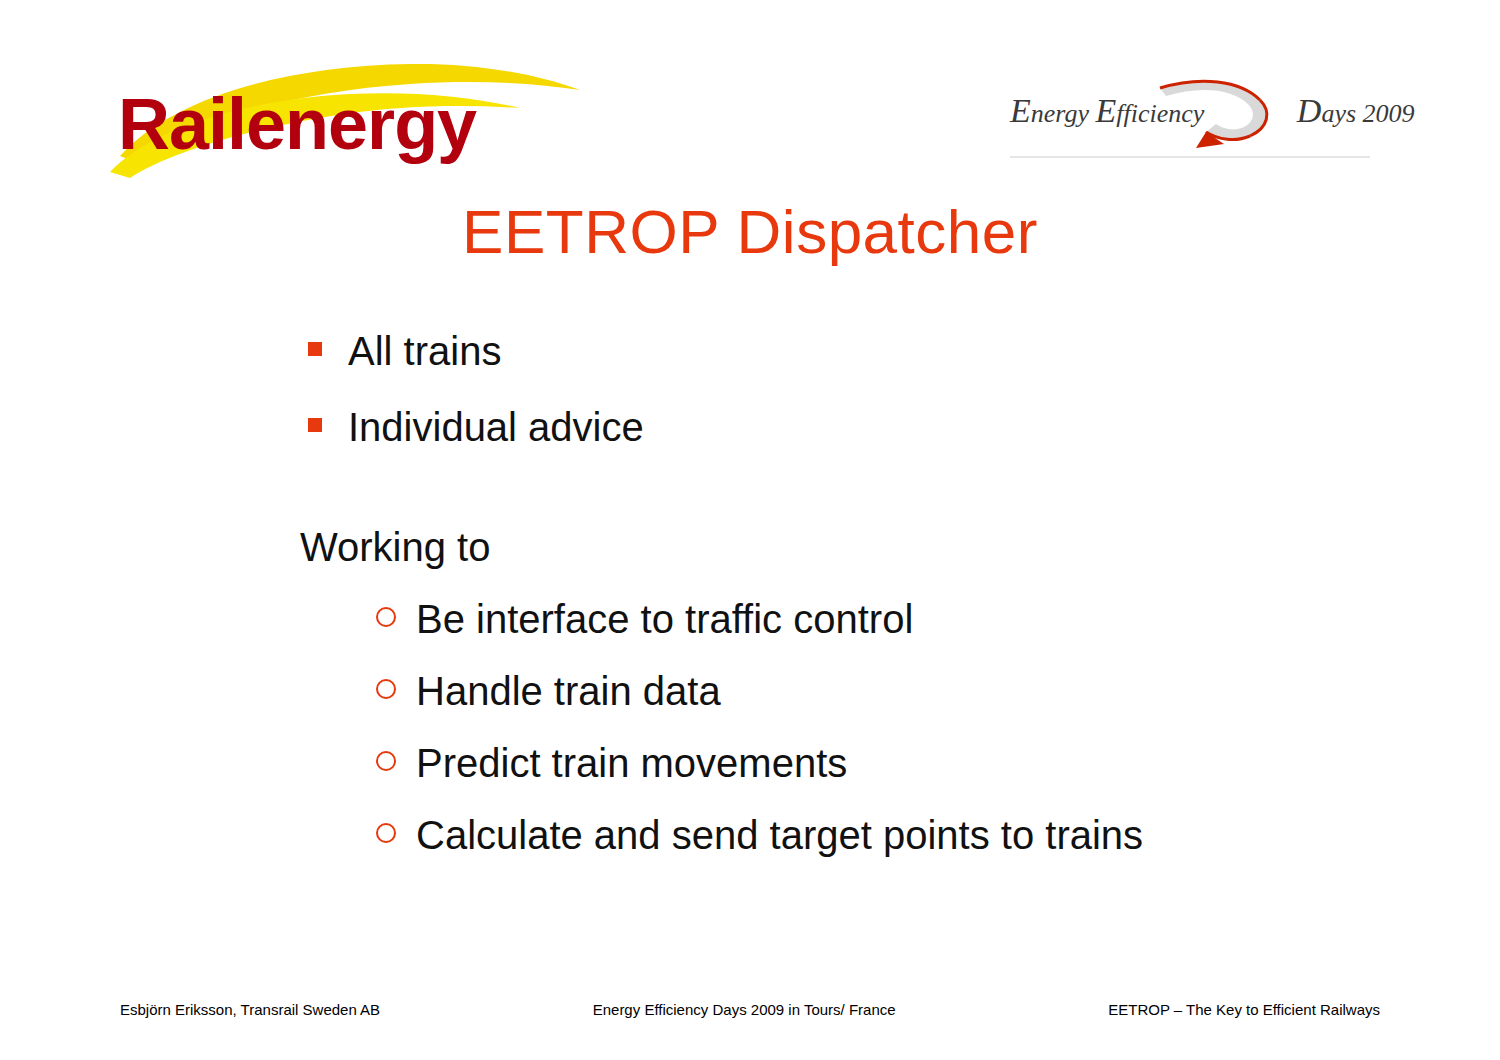Railenergy
Energy Efficiency Days 2009
EETROP Dispatcher
All trains
Individual advice
Working to
Be interface to traffic control
Handle train data
Predict train movements
Calculate and send target points to trains
Esbjörn Eriksson, Transrail Sweden AB Energy Efficiency Days 2009 in Tours/ France EETROP – The Key to Efficient Railways